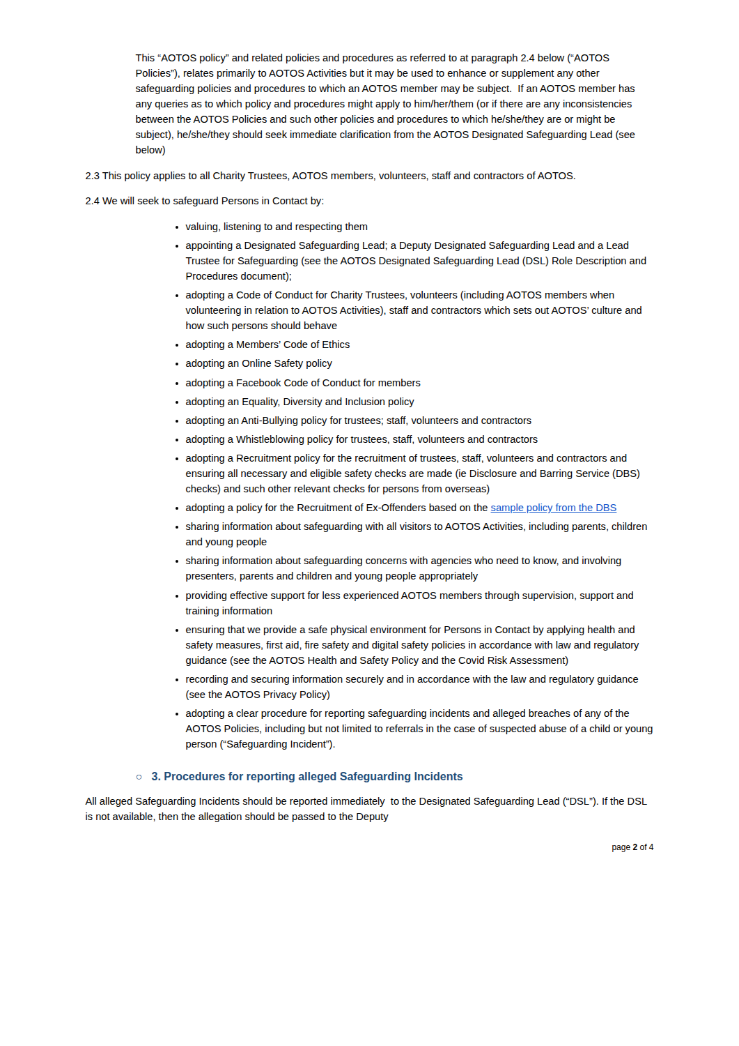This “AOTOS policy” and related policies and procedures as referred to at paragraph 2.4 below (“AOTOS Policies”), relates primarily to AOTOS Activities but it may be used to enhance or supplement any other safeguarding policies and procedures to which an AOTOS member may be subject. If an AOTOS member has any queries as to which policy and procedures might apply to him/her/them (or if there are any inconsistencies between the AOTOS Policies and such other policies and procedures to which he/she/they are or might be subject), he/she/they should seek immediate clarification from the AOTOS Designated Safeguarding Lead (see below)
2.3 This policy applies to all Charity Trustees, AOTOS members, volunteers, staff and contractors of AOTOS.
2.4 We will seek to safeguard Persons in Contact by:
valuing, listening to and respecting them
appointing a Designated Safeguarding Lead; a Deputy Designated Safeguarding Lead and a Lead Trustee for Safeguarding (see the AOTOS Designated Safeguarding Lead (DSL) Role Description and Procedures document);
adopting a Code of Conduct for Charity Trustees, volunteers (including AOTOS members when volunteering in relation to AOTOS Activities), staff and contractors which sets out AOTOS’ culture and how such persons should behave
adopting a Members’ Code of Ethics
adopting an Online Safety policy
adopting a Facebook Code of Conduct for members
adopting an Equality, Diversity and Inclusion policy
adopting an Anti-Bullying policy for trustees; staff, volunteers and contractors
adopting a Whistleblowing policy for trustees, staff, volunteers and contractors
adopting a Recruitment policy for the recruitment of trustees, staff, volunteers and contractors and ensuring all necessary and eligible safety checks are made (ie Disclosure and Barring Service (DBS) checks) and such other relevant checks for persons from overseas)
adopting a policy for the Recruitment of Ex-Offenders based on the sample policy from the DBS
sharing information about safeguarding with all visitors to AOTOS Activities, including parents, children and young people
sharing information about safeguarding concerns with agencies who need to know, and involving presenters, parents and children and young people appropriately
providing effective support for less experienced AOTOS members through supervision, support and training information
ensuring that we provide a safe physical environment for Persons in Contact by applying health and safety measures, first aid, fire safety and digital safety policies in accordance with law and regulatory guidance (see the AOTOS Health and Safety Policy and the Covid Risk Assessment)
recording and securing information securely and in accordance with the law and regulatory guidance (see the AOTOS Privacy Policy)
adopting a clear procedure for reporting safeguarding incidents and alleged breaches of any of the AOTOS Policies, including but not limited to referrals in the case of suspected abuse of a child or young person (“Safeguarding Incident”).
○ 3. Procedures for reporting alleged Safeguarding Incidents
All alleged Safeguarding Incidents should be reported immediately to the Designated Safeguarding Lead (“DSL”). If the DSL is not available, then the allegation should be passed to the Deputy
page 2 of 4